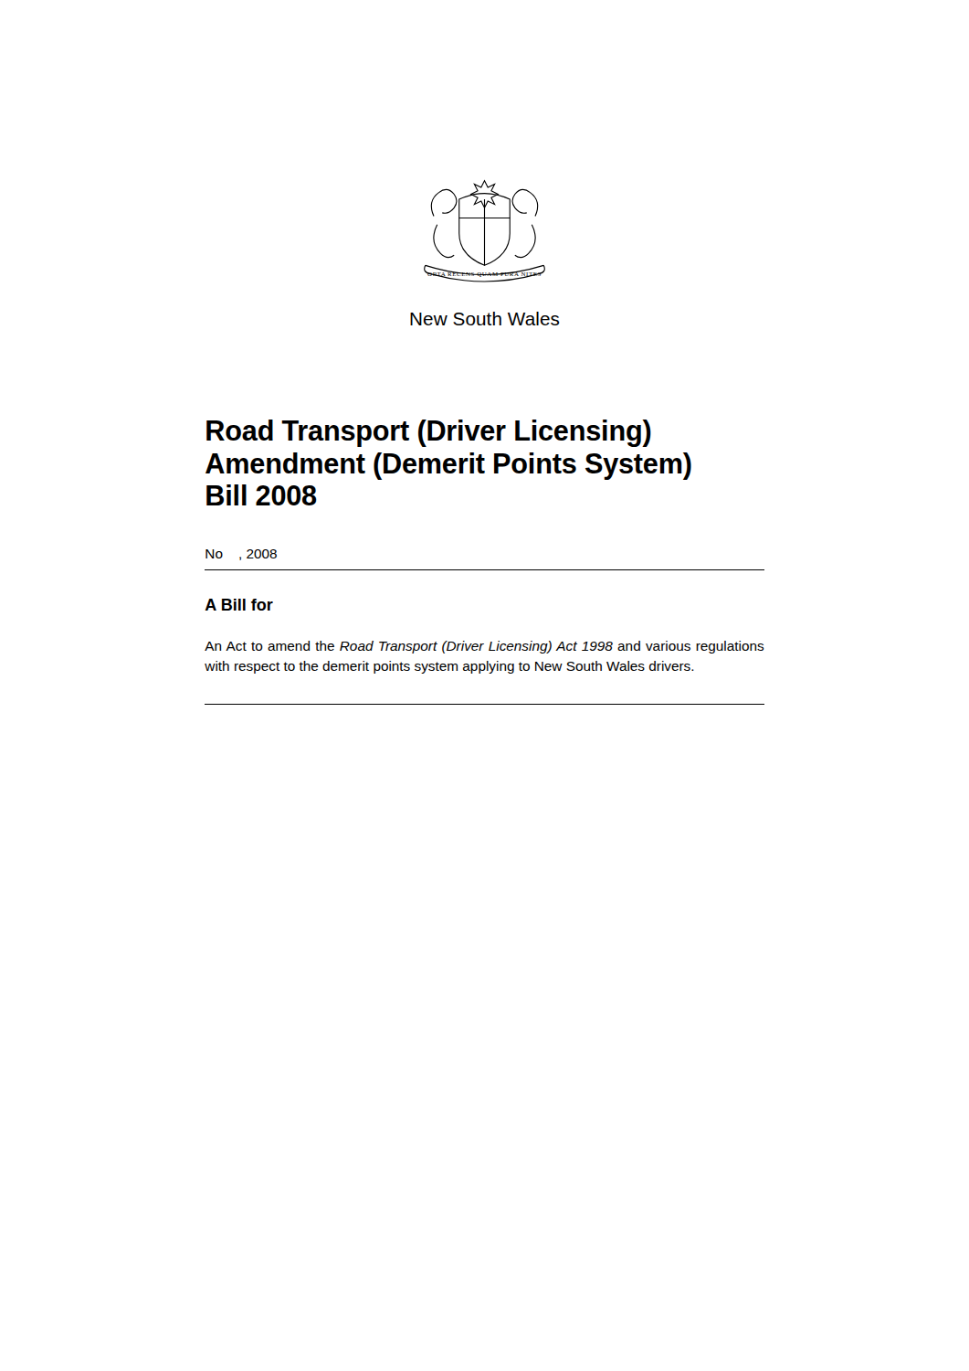New South Wales
Road Transport (Driver Licensing)
Amendment (Demerit Points System)
Bill 2008
No , 2008
A Bill for
An Act to amend the Road Transport (Driver Licensing) Act 1998 and various regulations with respect to the demerit points system applying to New South Wales drivers.